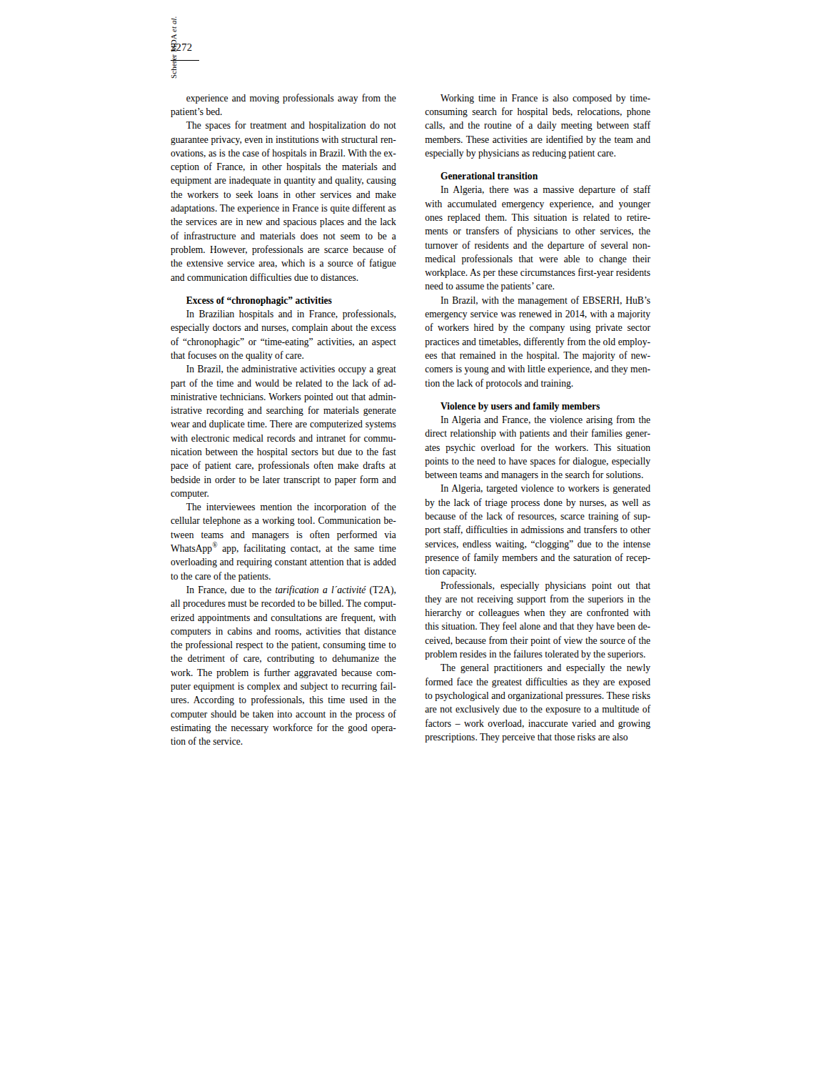2272
Scherer MDA et al.
experience and moving professionals away from the patient’s bed.
The spaces for treatment and hospitalization do not guarantee privacy, even in institutions with structural renovations, as is the case of hospitals in Brazil. With the exception of France, in other hospitals the materials and equipment are inadequate in quantity and quality, causing the workers to seek loans in other services and make adaptations. The experience in France is quite different as the services are in new and spacious places and the lack of infrastructure and materials does not seem to be a problem. However, professionals are scarce because of the extensive service area, which is a source of fatigue and communication difficulties due to distances.
Excess of “chronophagic” activities
In Brazilian hospitals and in France, professionals, especially doctors and nurses, complain about the excess of “chronophagic” or “time-eating” activities, an aspect that focuses on the quality of care.
In Brazil, the administrative activities occupy a great part of the time and would be related to the lack of administrative technicians. Workers pointed out that administrative recording and searching for materials generate wear and duplicate time. There are computerized systems with electronic medical records and intranet for communication between the hospital sectors but due to the fast pace of patient care, professionals often make drafts at bedside in order to be later transcript to paper form and computer.
The interviewees mention the incorporation of the cellular telephone as a working tool. Communication between teams and managers is often performed via WhatsApp® app, facilitating contact, at the same time overloading and requiring constant attention that is added to the care of the patients.
In France, due to the tarification a l´activité (T2A), all procedures must be recorded to be billed. The computerized appointments and consultations are frequent, with computers in cabins and rooms, activities that distance the professional respect to the patient, consuming time to the detriment of care, contributing to dehumanize the work. The problem is further aggravated because computer equipment is complex and subject to recurring failures. According to professionals, this time used in the computer should be taken into account in the process of estimating the necessary workforce for the good operation of the service.
Working time in France is also composed by time-consuming search for hospital beds, relocations, phone calls, and the routine of a daily meeting between staff members. These activities are identified by the team and especially by physicians as reducing patient care.
Generational transition
In Algeria, there was a massive departure of staff with accumulated emergency experience, and younger ones replaced them. This situation is related to retirements or transfers of physicians to other services, the turnover of residents and the departure of several non-medical professionals that were able to change their workplace. As per these circumstances first-year residents need to assume the patients’ care.
In Brazil, with the management of EBSERH, HuB’s emergency service was renewed in 2014, with a majority of workers hired by the company using private sector practices and timetables, differently from the old employees that remained in the hospital. The majority of newcomers is young and with little experience, and they mention the lack of protocols and training.
Violence by users and family members
In Algeria and France, the violence arising from the direct relationship with patients and their families generates psychic overload for the workers. This situation points to the need to have spaces for dialogue, especially between teams and managers in the search for solutions.
In Algeria, targeted violence to workers is generated by the lack of triage process done by nurses, as well as because of the lack of resources, scarce training of support staff, difficulties in admissions and transfers to other services, endless waiting, “clogging” due to the intense presence of family members and the saturation of reception capacity.
Professionals, especially physicians point out that they are not receiving support from the superiors in the hierarchy or colleagues when they are confronted with this situation. They feel alone and that they have been deceived, because from their point of view the source of the problem resides in the failures tolerated by the superiors.
The general practitioners and especially the newly formed face the greatest difficulties as they are exposed to psychological and organizational pressures. These risks are not exclusively due to the exposure to a multitude of factors – work overload, inaccurate varied and growing prescriptions. They perceive that those risks are also